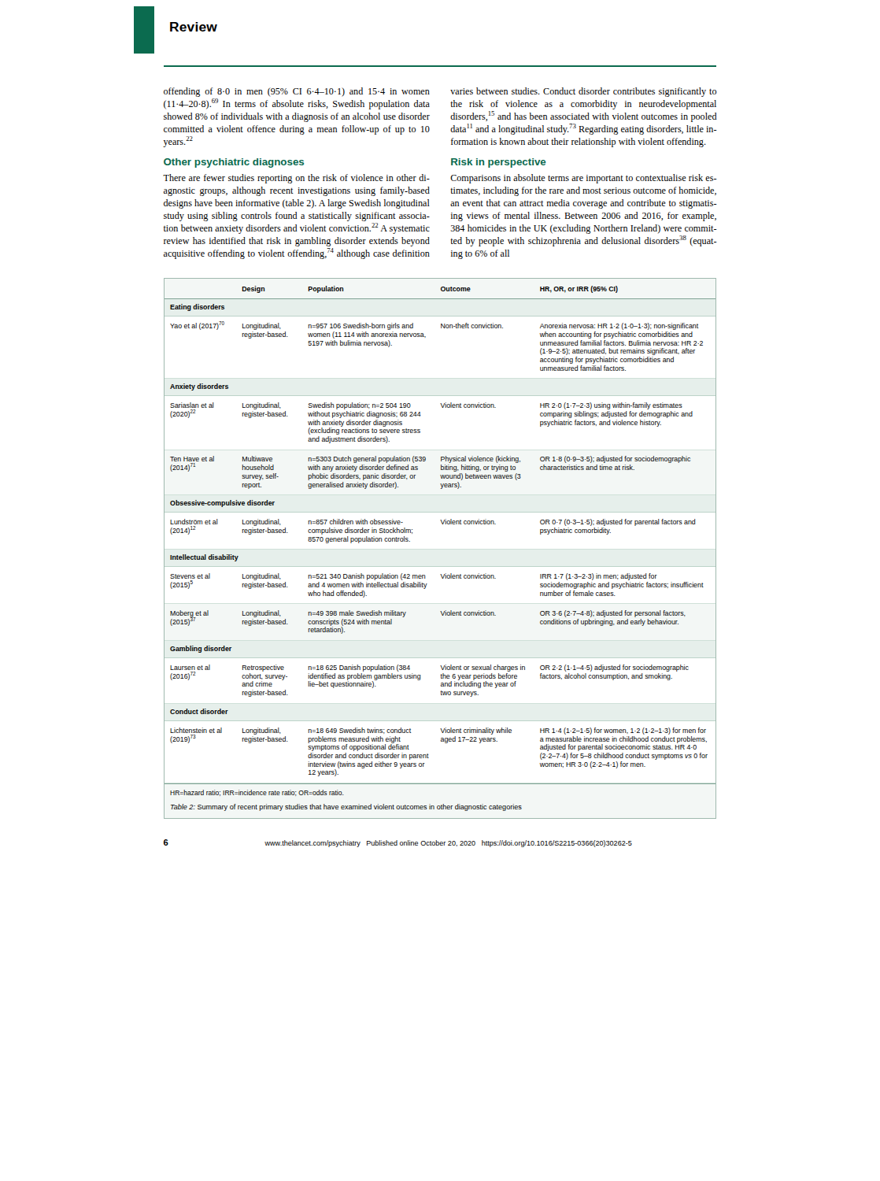Review
offending of 8·0 in men (95% CI 6·4–10·1) and 15·4 in women (11·4–20·8).69 In terms of absolute risks, Swedish population data showed 8% of individuals with a diagnosis of an alcohol use disorder committed a violent offence during a mean follow-up of up to 10 years.22
Other psychiatric diagnoses
There are fewer studies reporting on the risk of violence in other diagnostic groups, although recent investigations using family-based designs have been informative (table 2). A large Swedish longitudinal study using sibling controls found a statistically significant association between anxiety disorders and violent conviction.22 A systematic review has identified that risk in gambling disorder extends beyond acquisitive offending to violent offending,74 although case definition varies between studies. Conduct disorder contributes significantly to the risk of violence as a comorbidity in neurodevelopmental disorders,15 and has been associated with violent outcomes in pooled data11 and a longitudinal study.73 Regarding eating disorders, little information is known about their relationship with violent offending.
Risk in perspective
Comparisons in absolute terms are important to contextualise risk estimates, including for the rare and most serious outcome of homicide, an event that can attract media coverage and contribute to stigmatising views of mental illness. Between 2006 and 2016, for example, 384 homicides in the UK (excluding Northern Ireland) were committed by people with schizophrenia and delusional disorders38 (equating to 6% of all
| | Design | Population | Outcome | HR, OR, or IRR (95% CI) |
| --- | --- | --- | --- | --- |
| Eating disorders |
| Yao et al (2017) 70 | Longitudinal, register-based. | n=957 106 Swedish-born girls and women (11 114 with anorexia nervosa, 5197 with bulimia nervosa). | Non-theft conviction. | Anorexia nervosa: HR 1·2 (1·0–1·3); non-significant when accounting for psychiatric comorbidities and unmeasured familial factors. Bulimia nervosa: HR 2·2 (1·9–2·5); attenuated, but remains significant, after accounting for psychiatric comorbidities and unmeasured familial factors. |
| Anxiety disorders |
| Sariaslan et al (2020) 22 | Longitudinal, register-based. | Swedish population; n=2 504 190 without psychiatric diagnosis; 68 244 with anxiety disorder diagnosis (excluding reactions to severe stress and adjustment disorders). | Violent conviction. | HR 2·0 (1·7–2·3) using within-family estimates comparing siblings; adjusted for demographic and psychiatric factors, and violence history. |
| Ten Have et al (2014) 71 | Multiwave household survey, self-report. | n=5303 Dutch general population (539 with any anxiety disorder defined as phobic disorders, panic disorder, or generalised anxiety disorder). | Physical violence (kicking, biting, hitting, or trying to wound) between waves (3 years). | OR 1·8 (0·9–3·5); adjusted for sociodemographic characteristics and time at risk. |
| Obsessive-compulsive disorder |
| Lundström et al (2014) 12 | Longitudinal, register-based. | n=857 children with obsessive-compulsive disorder in Stockholm; 8570 general population controls. | Violent conviction. | OR 0·7 (0·3–1·5); adjusted for parental factors and psychiatric comorbidity. |
| Intellectual disability |
| Stevens et al (2015) 5 | Longitudinal, register-based. | n=521 340 Danish population (42 men and 4 women with intellectual disability who had offended). | Violent conviction. | IRR 1·7 (1·3–2·3) in men; adjusted for sociodemographic and psychiatric factors; insufficient number of female cases. |
| Moberg et al (2015) 37 | Longitudinal, register-based. | n=49 398 male Swedish military conscripts (524 with mental retardation). | Violent conviction. | OR 3·6 (2·7–4·8); adjusted for personal factors, conditions of upbringing, and early behaviour. |
| Gambling disorder |
| Laursen et al (2016) 72 | Retrospective cohort, survey- and crime register-based. | n=18 625 Danish population (384 identified as problem gamblers using lie–bet questionnaire). | Violent or sexual charges in the 6 year periods before and including the year of two surveys. | OR 2·2 (1·1–4·5) adjusted for sociodemographic factors, alcohol consumption, and smoking. |
| Conduct disorder |
| Lichtenstein et al (2019) 73 | Longitudinal, register-based. | n=18 649 Swedish twins; conduct problems measured with eight symptoms of oppositional defiant disorder and conduct disorder in parent interview (twins aged either 9 years or 12 years). | Violent criminality while aged 17–22 years. | HR 1·4 (1·2–1·5) for women, 1·2 (1·2–1·3) for men for a measurable increase in childhood conduct problems, adjusted for parental socioeconomic status. HR 4·0 (2·2–7·4) for 5–8 childhood conduct symptoms vs 0 for women; HR 3·0 (2·2–4·1) for men. |
HR=hazard ratio; IRR=incidence rate ratio; OR=odds ratio.
Table 2: Summary of recent primary studies that have examined violent outcomes in other diagnostic categories
6
www.thelancet.com/psychiatry Published online October 20, 2020 https://doi.org/10.1016/S2215-0366(20)30262-5